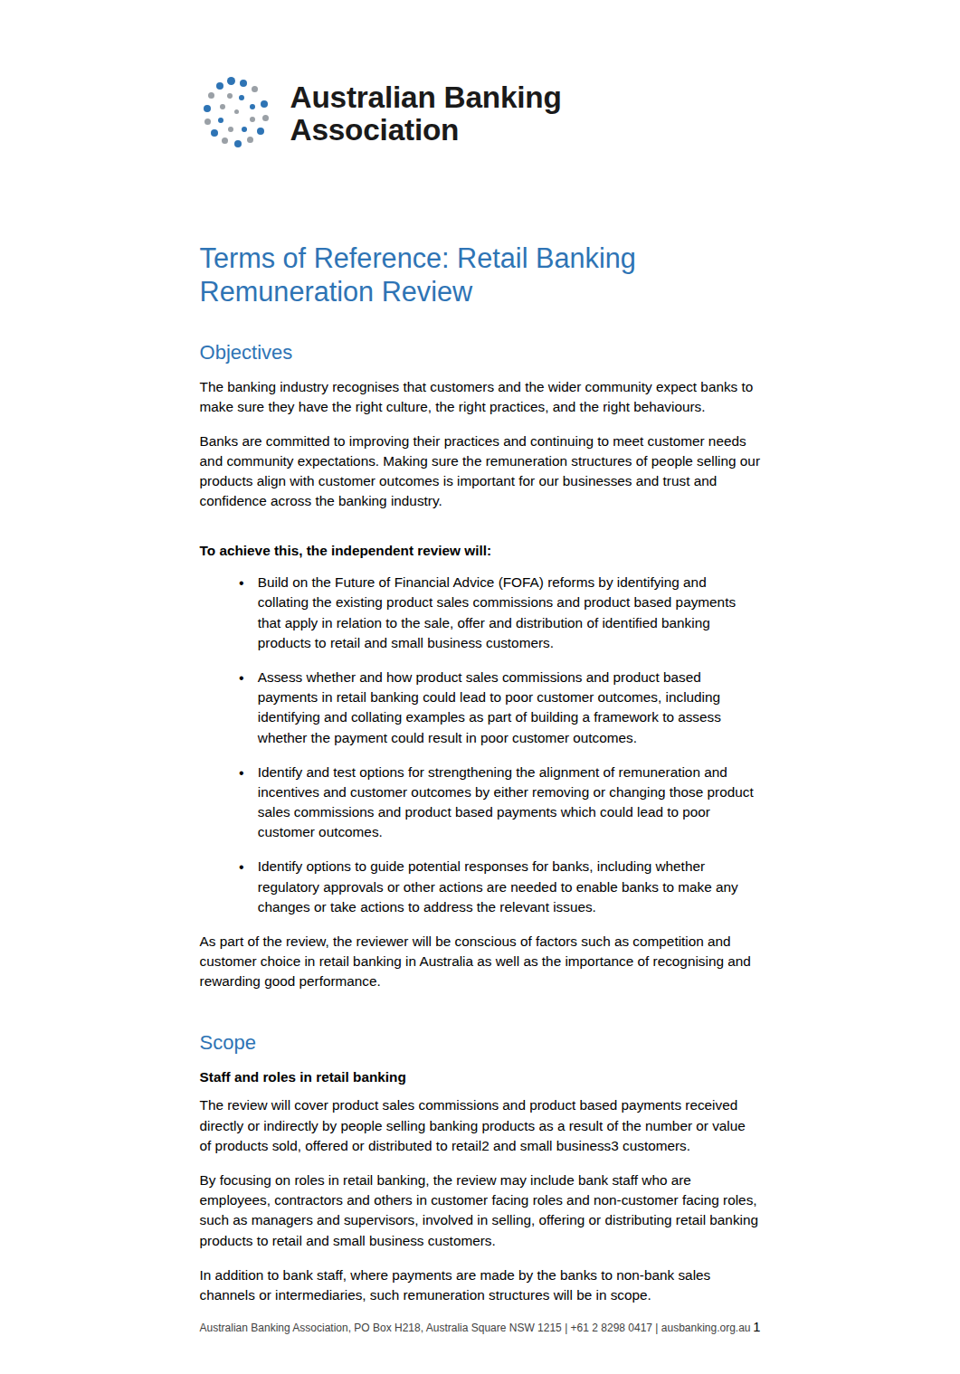Australian Banking
Association
Terms of Reference: Retail Banking Remuneration Review
Objectives
The banking industry recognises that customers and the wider community expect banks to make sure they have the right culture, the right practices, and the right behaviours.
Banks are committed to improving their practices and continuing to meet customer needs and community expectations. Making sure the remuneration structures of people selling our products align with customer outcomes is important for our businesses and trust and confidence across the banking industry.
To achieve this, the independent review will:
Build on the Future of Financial Advice (FOFA) reforms by identifying and collating the existing product sales commissions and product based payments that apply in relation to the sale, offer and distribution of identified banking products to retail and small business customers.
Assess whether and how product sales commissions and product based payments in retail banking could lead to poor customer outcomes, including identifying and collating examples as part of building a framework to assess whether the payment could result in poor customer outcomes.
Identify and test options for strengthening the alignment of remuneration and incentives and customer outcomes by either removing or changing those product sales commissions and product based payments which could lead to poor customer outcomes.
Identify options to guide potential responses for banks, including whether regulatory approvals or other actions are needed to enable banks to make any changes or take actions to address the relevant issues.
As part of the review, the reviewer will be conscious of factors such as competition and customer choice in retail banking in Australia as well as the importance of recognising and rewarding good performance.
Scope
Staff and roles in retail banking
The review will cover product sales commissions and product based payments received directly or indirectly by people selling banking products as a result of the number or value of products sold, offered or distributed to retail2 and small business3 customers.
By focusing on roles in retail banking, the review may include bank staff who are employees, contractors and others in customer facing roles and non-customer facing roles, such as managers and supervisors, involved in selling, offering or distributing retail banking products to retail and small business customers.
In addition to bank staff, where payments are made by the banks to non-bank sales channels or intermediaries, such remuneration structures will be in scope.
Australian Banking Association, PO Box H218, Australia Square NSW 1215 | +61 2 8298 0417 | ausbanking.org.au 1